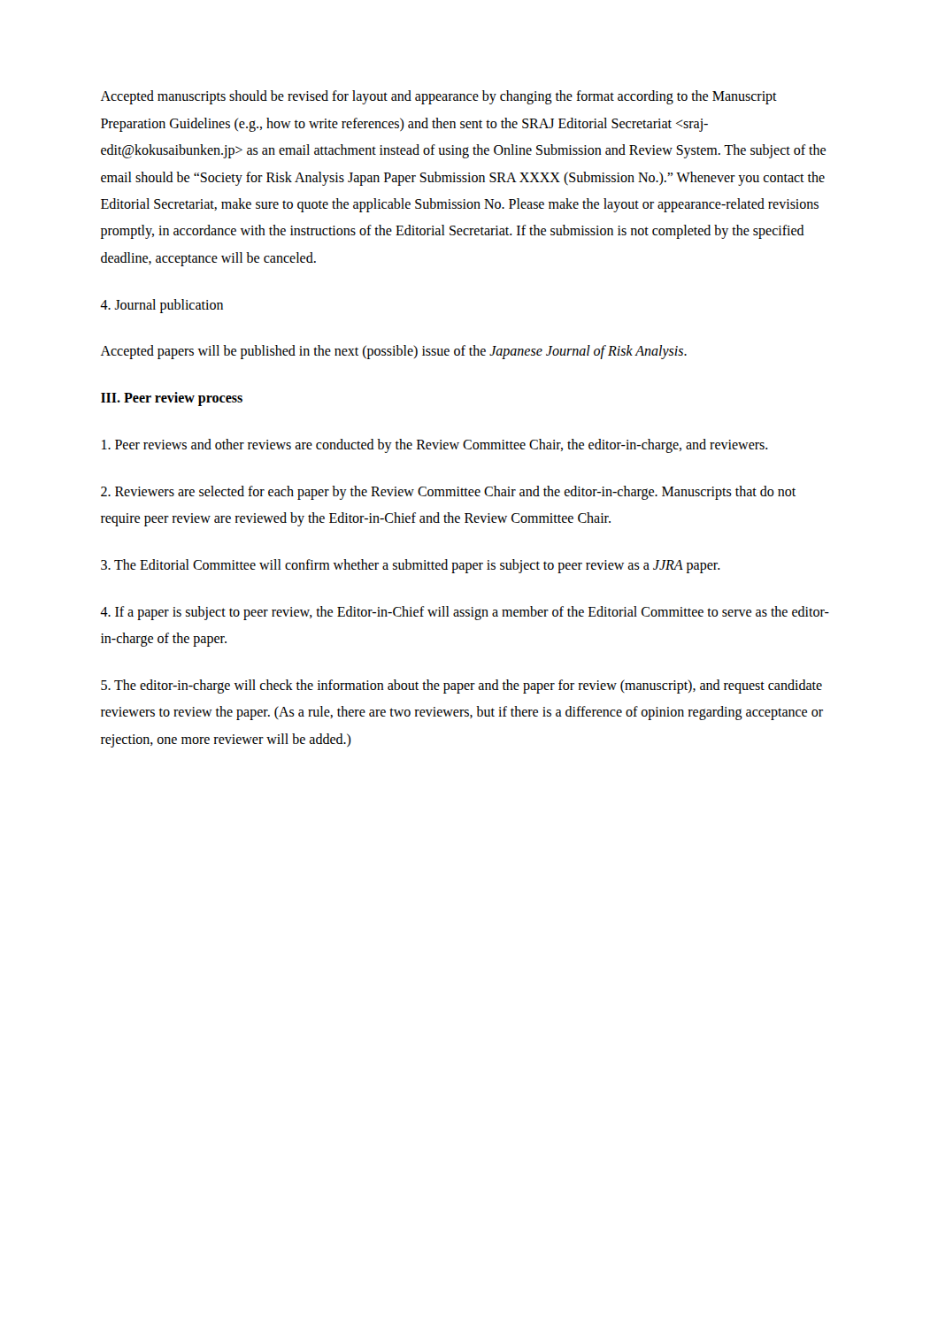Accepted manuscripts should be revised for layout and appearance by changing the format according to the Manuscript Preparation Guidelines (e.g., how to write references) and then sent to the SRAJ Editorial Secretariat <sraj-edit@kokusaibunken.jp> as an email attachment instead of using the Online Submission and Review System. The subject of the email should be “Society for Risk Analysis Japan Paper Submission SRA XXXX (Submission No.).” Whenever you contact the Editorial Secretariat, make sure to quote the applicable Submission No. Please make the layout or appearance-related revisions promptly, in accordance with the instructions of the Editorial Secretariat. If the submission is not completed by the specified deadline, acceptance will be canceled.
4. Journal publication
Accepted papers will be published in the next (possible) issue of the Japanese Journal of Risk Analysis.
III. Peer review process
1. Peer reviews and other reviews are conducted by the Review Committee Chair, the editor-in-charge, and reviewers.
2. Reviewers are selected for each paper by the Review Committee Chair and the editor-in-charge. Manuscripts that do not require peer review are reviewed by the Editor-in-Chief and the Review Committee Chair.
3. The Editorial Committee will confirm whether a submitted paper is subject to peer review as a JJRA paper.
4. If a paper is subject to peer review, the Editor-in-Chief will assign a member of the Editorial Committee to serve as the editor-in-charge of the paper.
5. The editor-in-charge will check the information about the paper and the paper for review (manuscript), and request candidate reviewers to review the paper. (As a rule, there are two reviewers, but if there is a difference of opinion regarding acceptance or rejection, one more reviewer will be added.)